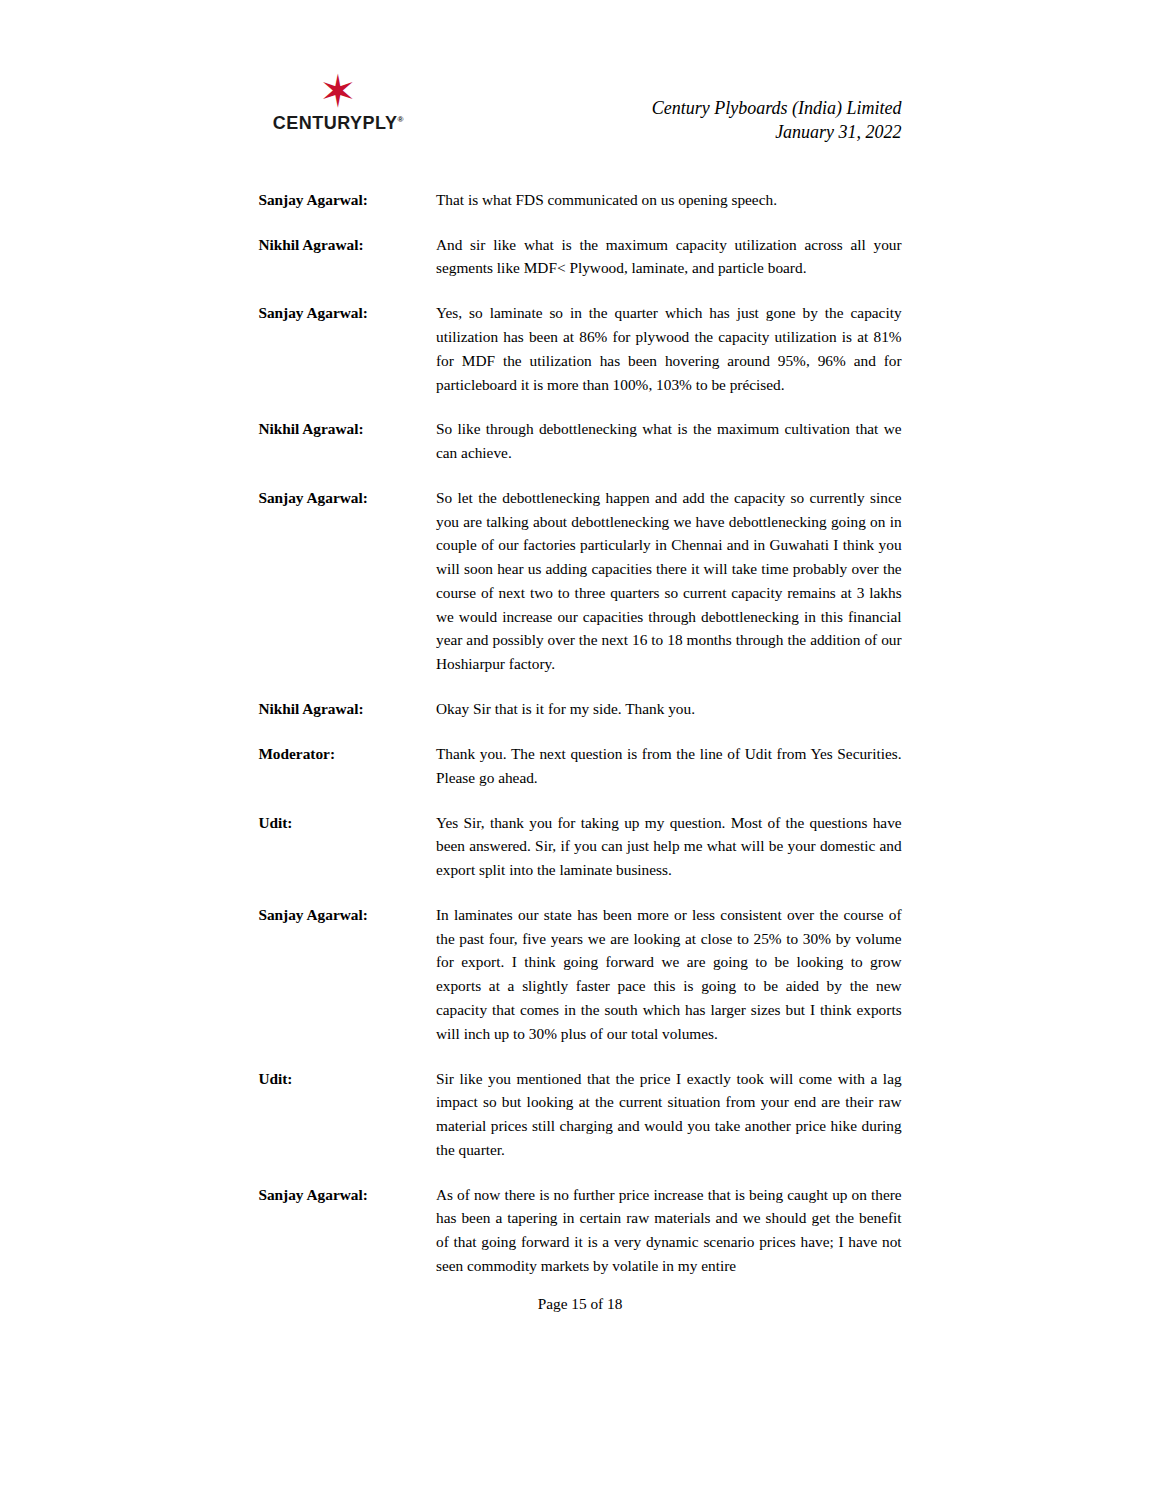✶
CENTURYPLY®
Century Plyboards (India) Limited
January 31, 2022
| Sanjay Agarwal: | That is what FDS communicated on us opening speech. |
| Nikhil Agrawal: | And sir like what is the maximum capacity utilization across all your segments like MDF< Plywood, laminate, and particle board. |
| Sanjay Agarwal: | Yes, so laminate so in the quarter which has just gone by the capacity utilization has been at 86% for plywood the capacity utilization is at 81% for MDF the utilization has been hovering around 95%, 96% and for particleboard it is more than 100%, 103% to be précised. |
| Nikhil Agrawal: | So like through debottlenecking what is the maximum cultivation that we can achieve. |
| Sanjay Agarwal: | So let the debottlenecking happen and add the capacity so currently since you are talking about debottlenecking we have debottlenecking going on in couple of our factories particularly in Chennai and in Guwahati I think you will soon hear us adding capacities there it will take time probably over the course of next two to three quarters so current capacity remains at 3 lakhs we would increase our capacities through debottlenecking in this financial year and possibly over the next 16 to 18 months through the addition of our Hoshiarpur factory. |
| Nikhil Agrawal: | Okay Sir that is it for my side. Thank you. |
| Moderator: | Thank you. The next question is from the line of Udit from Yes Securities. Please go ahead. |
| Udit: | Yes Sir, thank you for taking up my question. Most of the questions have been answered. Sir, if you can just help me what will be your domestic and export split into the laminate business. |
| Sanjay Agarwal: | In laminates our state has been more or less consistent over the course of the past four, five years we are looking at close to 25% to 30% by volume for export. I think going forward we are going to be looking to grow exports at a slightly faster pace this is going to be aided by the new capacity that comes in the south which has larger sizes but I think exports will inch up to 30% plus of our total volumes. |
| Udit: | Sir like you mentioned that the price I exactly took will come with a lag impact so but looking at the current situation from your end are their raw material prices still charging and would you take another price hike during the quarter. |
| Sanjay Agarwal: | As of now there is no further price increase that is being caught up on there has been a tapering in certain raw materials and we should get the benefit of that going forward it is a very dynamic scenario prices have; I have not seen commodity markets by volatile in my entire |
Page 15 of 18